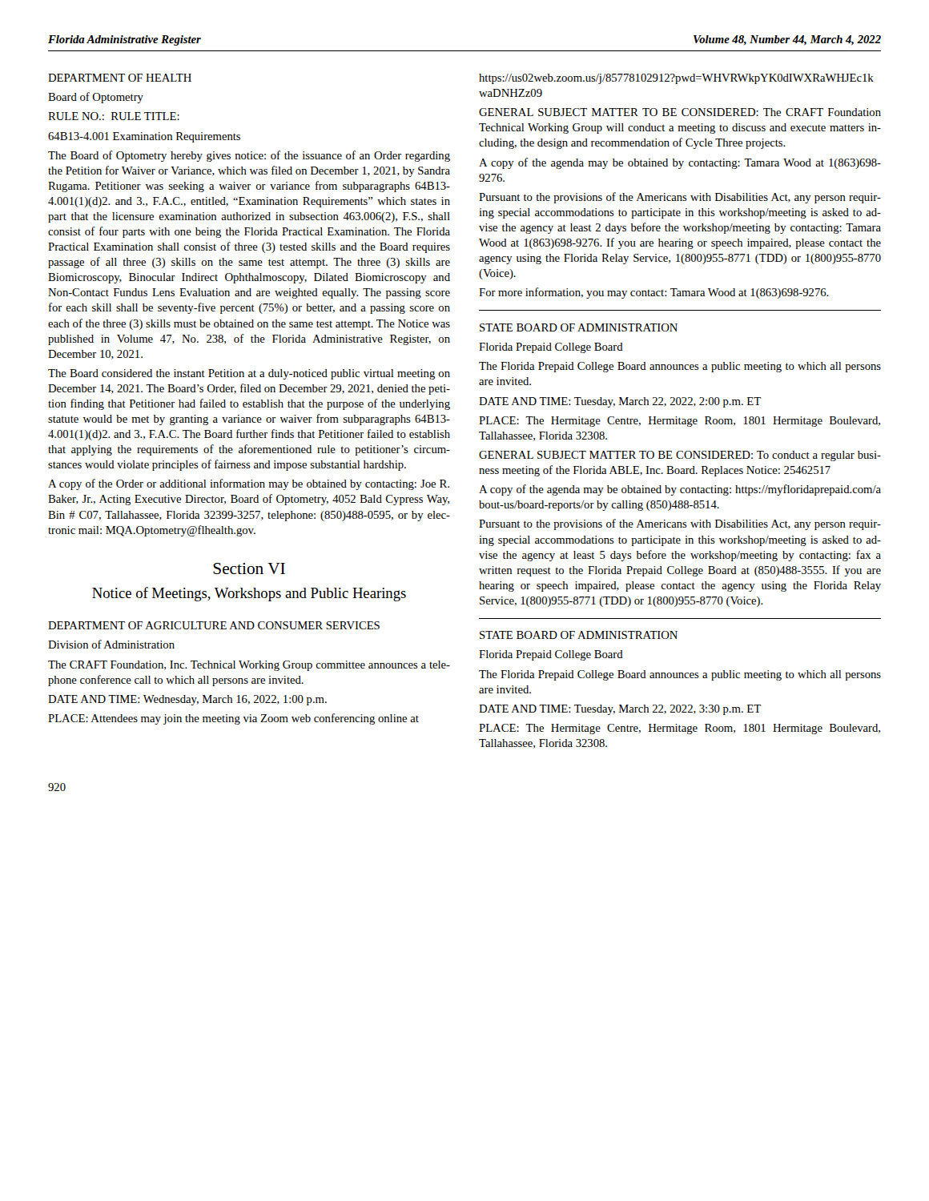Florida Administrative Register Volume 48, Number 44, March 4, 2022
DEPARTMENT OF HEALTH
Board of Optometry
RULE NO.: RULE TITLE:
64B13-4.001 Examination Requirements
The Board of Optometry hereby gives notice: of the issuance of an Order regarding the Petition for Waiver or Variance, which was filed on December 1, 2021, by Sandra Rugama. Petitioner was seeking a waiver or variance from subparagraphs 64B13-4.001(1)(d)2. and 3., F.A.C., entitled, “Examination Requirements” which states in part that the licensure examination authorized in subsection 463.006(2), F.S., shall consist of four parts with one being the Florida Practical Examination. The Florida Practical Examination shall consist of three (3) tested skills and the Board requires passage of all three (3) skills on the same test attempt. The three (3) skills are Biomicroscopy, Binocular Indirect Ophthalmoscopy, Dilated Biomicroscopy and Non-Contact Fundus Lens Evaluation and are weighted equally. The passing score for each skill shall be seventy-five percent (75%) or better, and a passing score on each of the three (3) skills must be obtained on the same test attempt. The Notice was published in Volume 47, No. 238, of the Florida Administrative Register, on December 10, 2021.
The Board considered the instant Petition at a duly-noticed public virtual meeting on December 14, 2021. The Board’s Order, filed on December 29, 2021, denied the petition finding that Petitioner had failed to establish that the purpose of the underlying statute would be met by granting a variance or waiver from subparagraphs 64B13-4.001(1)(d)2. and 3., F.A.C. The Board further finds that Petitioner failed to establish that applying the requirements of the aforementioned rule to petitioner’s circumstances would violate principles of fairness and impose substantial hardship.
A copy of the Order or additional information may be obtained by contacting: Joe R. Baker, Jr., Acting Executive Director, Board of Optometry, 4052 Bald Cypress Way, Bin # C07, Tallahassee, Florida 32399-3257, telephone: (850)488-0595, or by electronic mail: MQA.Optometry@flhealth.gov.
Section VI
Notice of Meetings, Workshops and Public Hearings
DEPARTMENT OF AGRICULTURE AND CONSUMER SERVICES
Division of Administration
The CRAFT Foundation, Inc. Technical Working Group committee announces a telephone conference call to which all persons are invited.
DATE AND TIME: Wednesday, March 16, 2022, 1:00 p.m.
PLACE: Attendees may join the meeting via Zoom web conferencing online at
https://us02web.zoom.us/j/85778102912?pwd=WHVRWkpYK0dIWXRaWHJEc1kwaDNHZz09
GENERAL SUBJECT MATTER TO BE CONSIDERED: The CRAFT Foundation Technical Working Group will conduct a meeting to discuss and execute matters including, the design and recommendation of Cycle Three projects.
A copy of the agenda may be obtained by contacting: Tamara Wood at 1(863)698-9276.
Pursuant to the provisions of the Americans with Disabilities Act, any person requiring special accommodations to participate in this workshop/meeting is asked to advise the agency at least 2 days before the workshop/meeting by contacting: Tamara Wood at 1(863)698-9276. If you are hearing or speech impaired, please contact the agency using the Florida Relay Service, 1(800)955-8771 (TDD) or 1(800)955-8770 (Voice).
For more information, you may contact: Tamara Wood at 1(863)698-9276.
STATE BOARD OF ADMINISTRATION
Florida Prepaid College Board
The Florida Prepaid College Board announces a public meeting to which all persons are invited.
DATE AND TIME: Tuesday, March 22, 2022, 2:00 p.m. ET
PLACE: The Hermitage Centre, Hermitage Room, 1801 Hermitage Boulevard, Tallahassee, Florida 32308.
GENERAL SUBJECT MATTER TO BE CONSIDERED: To conduct a regular business meeting of the Florida ABLE, Inc. Board. Replaces Notice: 25462517
A copy of the agenda may be obtained by contacting: https://myfloridaprepaid.com/about-us/board-reports/or by calling (850)488-8514.
Pursuant to the provisions of the Americans with Disabilities Act, any person requiring special accommodations to participate in this workshop/meeting is asked to advise the agency at least 5 days before the workshop/meeting by contacting: fax a written request to the Florida Prepaid College Board at (850)488-3555. If you are hearing or speech impaired, please contact the agency using the Florida Relay Service, 1(800)955-8771 (TDD) or 1(800)955-8770 (Voice).
STATE BOARD OF ADMINISTRATION
Florida Prepaid College Board
The Florida Prepaid College Board announces a public meeting to which all persons are invited.
DATE AND TIME: Tuesday, March 22, 2022, 3:30 p.m. ET
PLACE: The Hermitage Centre, Hermitage Room, 1801 Hermitage Boulevard, Tallahassee, Florida 32308.
920